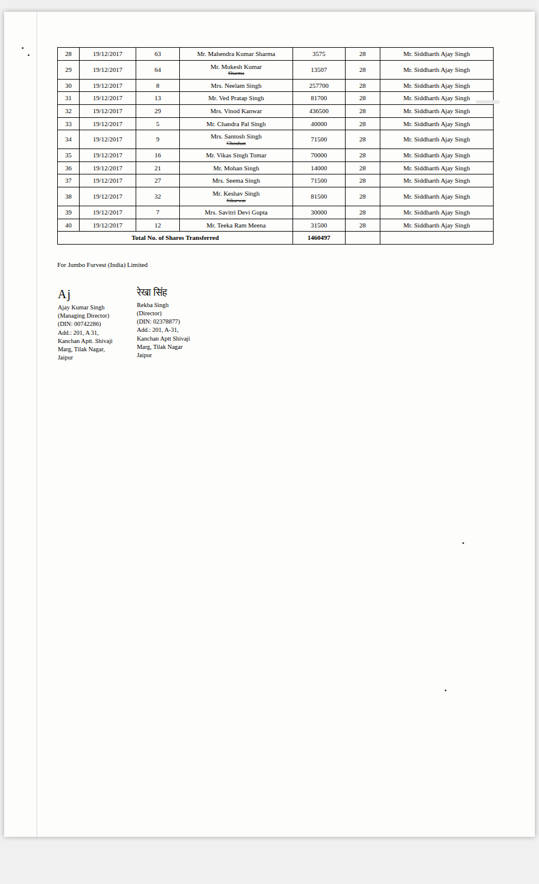| 28 | 19/12/2017 | 63 | Mr. Mahendra Kumar Sharma | 3575 | 28 | Mr. Siddharth Ajay Singh |
| 29 | 19/12/2017 | 64 | Mr. Mukesh Kumar Sharma | 13507 | 28 | Mr. Siddharth Ajay Singh |
| 30 | 19/12/2017 | 8 | Mrs. Neelam Singh | 257700 | 28 | Mr. Siddharth Ajay Singh |
| 31 | 19/12/2017 | 13 | Mr. Ved Pratap Singh | 81700 | 28 | Mr. Siddharth Ajay Singh |
| 32 | 19/12/2017 | 29 | Mrs. Vinod Kanwar | 436500 | 28 | Mr. Siddharth Ajay Singh |
| 33 | 19/12/2017 | 5 | Mr. Chandra Pal Singh | 40000 | 28 | Mr. Siddharth Ajay Singh |
| 34 | 19/12/2017 | 9 | Mrs. Santosh Singh Chouhan | 71500 | 28 | Mr. Siddharth Ajay Singh |
| 35 | 19/12/2017 | 16 | Mr. Vikas Singh Tomar | 70000 | 28 | Mr. Siddharth Ajay Singh |
| 36 | 19/12/2017 | 21 | Mr. Mohan Singh | 14000 | 28 | Mr. Siddharth Ajay Singh |
| 37 | 19/12/2017 | 27 | Mrs. Seema Singh | 71500 | 28 | Mr. Siddharth Ajay Singh |
| 38 | 19/12/2017 | 32 | Mr. Keshav Singh Sikarwar | 81500 | 28 | Mr. Siddharth Ajay Singh |
| 39 | 19/12/2017 | 7 | Mrs. Savitri Devi Gupta | 30000 | 28 | Mr. Siddharth Ajay Singh |
| 40 | 19/12/2017 | 12 | Mr. Teeka Ram Meena | 31500 | 28 | Mr. Siddharth Ajay Singh |
| Total No. of Shares Transferred | 1460497 | | |
For Jumbo Furvest (India) Limited
| A j Ajay Kumar Singh (Managing Director) (DIN: 00742286) Add.: 201, A 31, Kanchan Aptt. Shivaji Marg, Tilak Nagar, Jaipur | रेखा सिंह Rekha Singh (Director) (DIN: 02378877) Add.: 201, A-31, Kanchan Aptt Shivaji Marg, Tilak Nagar Jaipur |